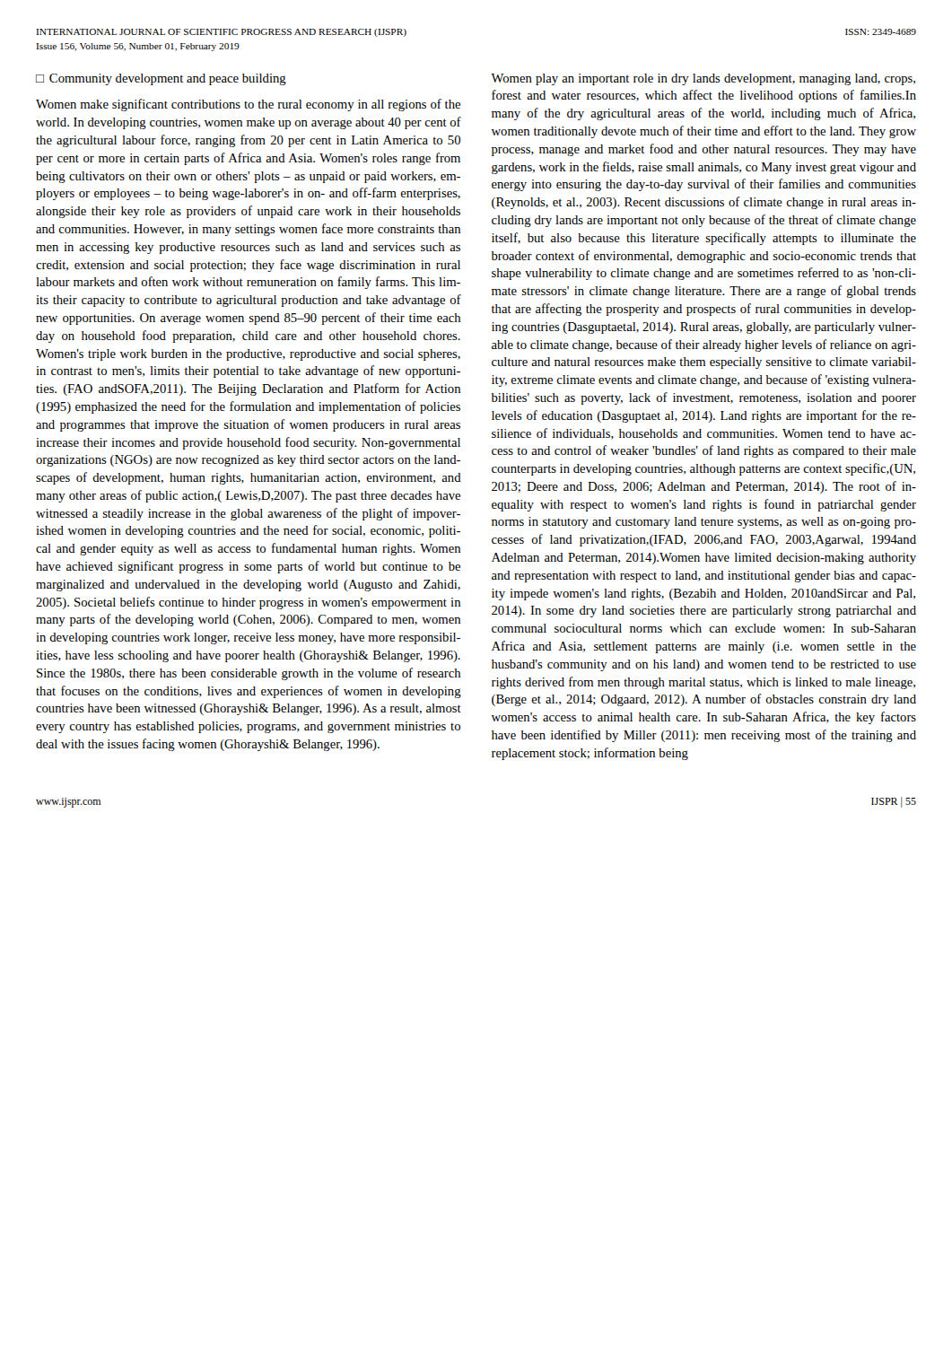International Journal of Scientific Progress and Research (IJSPR)
ISSN: 2349-4689
Issue 156, Volume 56, Number 01, February 2019
Community development and peace building
Women make significant contributions to the rural economy in all regions of the world. In developing countries, women make up on average about 40 per cent of the agricultural labour force, ranging from 20 per cent in Latin America to 50 per cent or more in certain parts of Africa and Asia. Women's roles range from being cultivators on their own or others' plots – as unpaid or paid workers, employers or employees – to being wage-laborer's in on- and off-farm enterprises, alongside their key role as providers of unpaid care work in their households and communities. However, in many settings women face more constraints than men in accessing key productive resources such as land and services such as credit, extension and social protection; they face wage discrimination in rural labour markets and often work without remuneration on family farms. This limits their capacity to contribute to agricultural production and take advantage of new opportunities. On average women spend 85–90 percent of their time each day on household food preparation, child care and other household chores. Women's triple work burden in the productive, reproductive and social spheres, in contrast to men's, limits their potential to take advantage of new opportunities. (FAO andSOFA,2011). The Beijing Declaration and Platform for Action (1995) emphasized the need for the formulation and implementation of policies and programmes that improve the situation of women producers in rural areas increase their incomes and provide household food security. Non-governmental organizations (NGOs) are now recognized as key third sector actors on the landscapes of development, human rights, humanitarian action, environment, and many other areas of public action,( Lewis,D,2007). The past three decades have witnessed a steadily increase in the global awareness of the plight of impoverished women in developing countries and the need for social, economic, political and gender equity as well as access to fundamental human rights. Women have achieved significant progress in some parts of world but continue to be marginalized and undervalued in the developing world (Augusto and Zahidi, 2005). Societal beliefs continue to hinder progress in women's empowerment in many parts of the developing world (Cohen, 2006). Compared to men, women in developing countries work longer, receive less money, have more responsibilities, have less schooling and have poorer health (Ghorayshi& Belanger, 1996). Since the 1980s, there has been considerable growth in the volume of research that focuses on the conditions, lives and experiences of women in developing countries have been witnessed (Ghorayshi& Belanger, 1996). As a result, almost every country has established policies, programs, and government ministries to deal with the issues facing women (Ghorayshi& Belanger, 1996).
Women play an important role in dry lands development, managing land, crops, forest and water resources, which affect the livelihood options of families.In many of the dry agricultural areas of the world, including much of Africa, women traditionally devote much of their time and effort to the land. They grow process, manage and market food and other natural resources. They may have gardens, work in the fields, raise small animals, co Many invest great vigour and energy into ensuring the day-to-day survival of their families and communities (Reynolds, et al., 2003). Recent discussions of climate change in rural areas including dry lands are important not only because of the threat of climate change itself, but also because this literature specifically attempts to illuminate the broader context of environmental, demographic and socio-economic trends that shape vulnerability to climate change and are sometimes referred to as 'non-climate stressors' in climate change literature. There are a range of global trends that are affecting the prosperity and prospects of rural communities in developing countries (Dasguptaetal, 2014). Rural areas, globally, are particularly vulnerable to climate change, because of their already higher levels of reliance on agriculture and natural resources make them especially sensitive to climate variability, extreme climate events and climate change, and because of 'existing vulnerabilities' such as poverty, lack of investment, remoteness, isolation and poorer levels of education (Dasguptaet al, 2014). Land rights are important for the resilience of individuals, households and communities. Women tend to have access to and control of weaker 'bundles' of land rights as compared to their male counterparts in developing countries, although patterns are context specific,(UN, 2013; Deere and Doss, 2006; Adelman and Peterman, 2014). The root of inequality with respect to women's land rights is found in patriarchal gender norms in statutory and customary land tenure systems, as well as on-going processes of land privatization,(IFAD, 2006,and FAO, 2003,Agarwal, 1994and Adelman and Peterman, 2014).Women have limited decision-making authority and representation with respect to land, and institutional gender bias and capacity impede women's land rights, (Bezabih and Holden, 2010andSircar and Pal, 2014). In some dry land societies there are particularly strong patriarchal and communal sociocultural norms which can exclude women: In sub-Saharan Africa and Asia, settlement patterns are mainly (i.e. women settle in the husband's community and on his land) and women tend to be restricted to use rights derived from men through marital status, which is linked to male lineage,(Berge et al., 2014; Odgaard, 2012). A number of obstacles constrain dry land women's access to animal health care. In sub-Saharan Africa, the key factors have been identified by Miller (2011): men receiving most of the training and replacement stock; information being
www.ijspr.com
IJSPR | 55